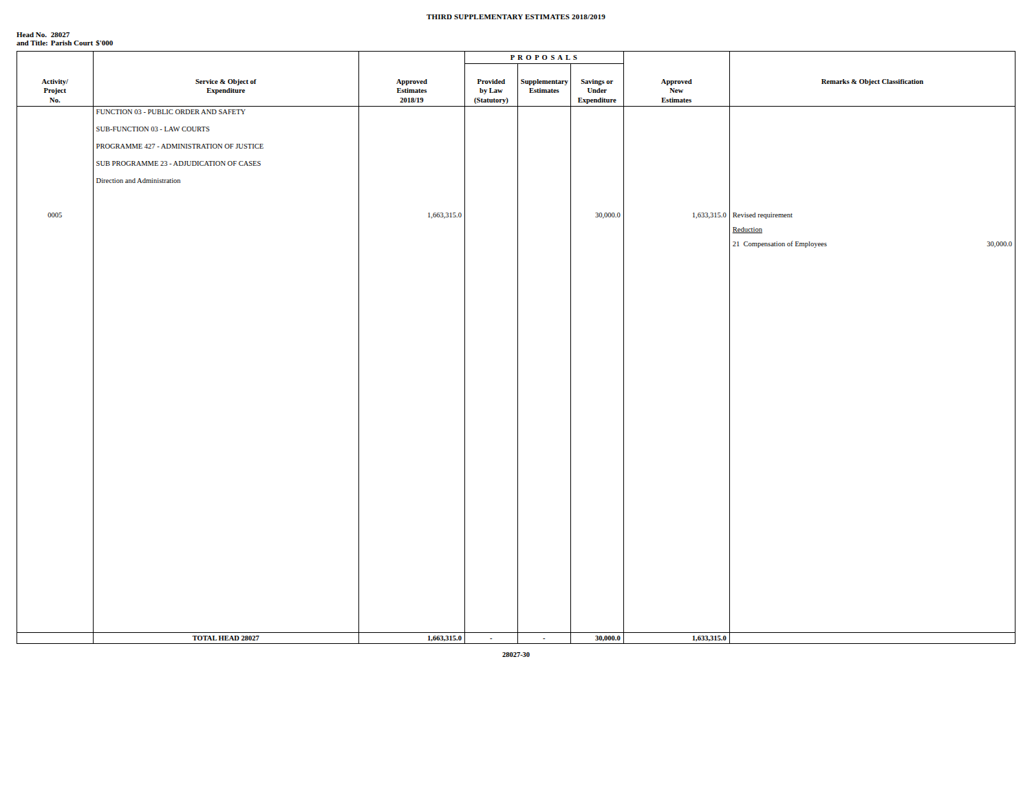THIRD SUPPLEMENTARY ESTIMATES 2018/2019
| Head No. | 28027 | |
| and Title: | Parish Court | $'000 |
| | | | P R O P O S A L S | | |
| --- | --- | --- | --- | --- | --- |
| Activity/ Project No. | Service & Object of Expenditure | Approved Estimates 2018/19 | Provided by Law (Statutory) | Supplementary Estimates | Savings or Under Expenditure | Approved New Estimates | Remarks & Object Classification |
| 0005 | FUNCTION 03 - PUBLIC ORDER AND SAFETY SUB-FUNCTION 03 - LAW COURTS PROGRAMME 427 - ADMINISTRATION OF JUSTICE SUB PROGRAMME 23 - ADJUDICATION OF CASES Direction and Administration | 1,663,315.0 | | | 30,000.0 | 1,633,315.0 | Revised requirement Reduction 21 Compensation of Employees 30,000.0 |
| | TOTAL HEAD 28027 | 1,663,315.0 | - | - | 30,000.0 | 1,633,315.0 | |
28027-30